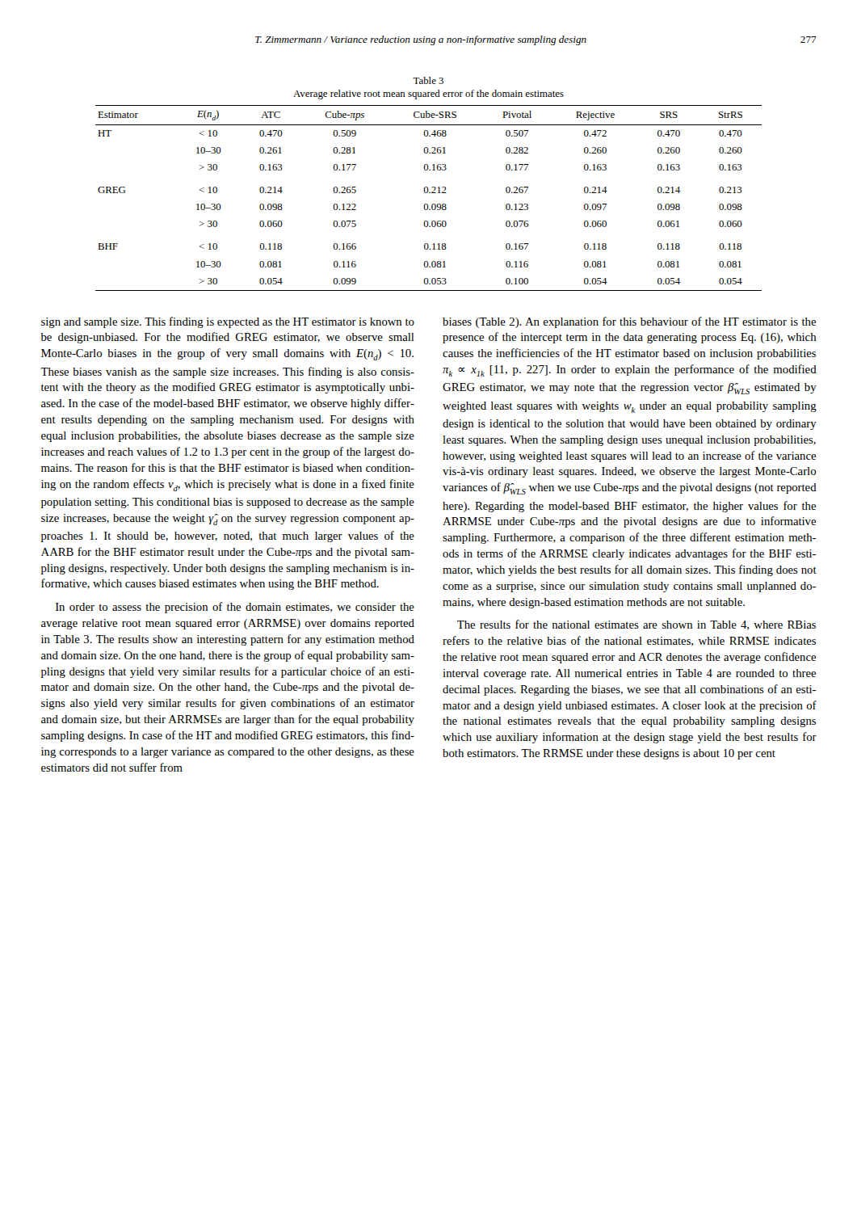T. Zimmermann / Variance reduction using a non-informative sampling design
277
Table 3 Average relative root mean squared error of the domain estimates
| Estimator | E ( n d ) | ATC | Cube- πps | Cube-SRS | Pivotal | Rejective | SRS | StrRS |
| --- | --- | --- | --- | --- | --- | --- | --- | --- |
| HT | < 10 | 0.470 | 0.509 | 0.468 | 0.507 | 0.472 | 0.470 | 0.470 |
| | 10–30 | 0.261 | 0.281 | 0.261 | 0.282 | 0.260 | 0.260 | 0.260 |
| | > 30 | 0.163 | 0.177 | 0.163 | 0.177 | 0.163 | 0.163 | 0.163 |
| GREG | < 10 | 0.214 | 0.265 | 0.212 | 0.267 | 0.214 | 0.214 | 0.213 |
| | 10–30 | 0.098 | 0.122 | 0.098 | 0.123 | 0.097 | 0.098 | 0.098 |
| | > 30 | 0.060 | 0.075 | 0.060 | 0.076 | 0.060 | 0.061 | 0.060 |
| BHF | < 10 | 0.118 | 0.166 | 0.118 | 0.167 | 0.118 | 0.118 | 0.118 |
| | 10–30 | 0.081 | 0.116 | 0.081 | 0.116 | 0.081 | 0.081 | 0.081 |
| | > 30 | 0.054 | 0.099 | 0.053 | 0.100 | 0.054 | 0.054 | 0.054 |
sign and sample size. This finding is expected as the HT estimator is known to be design-unbiased. For the modified GREG estimator, we observe small Monte-Carlo biases in the group of very small domains with E(nd) < 10. These biases vanish as the sample size increases. This finding is also consistent with the theory as the modified GREG estimator is asymptotically unbiased. In the case of the model-based BHF estimator, we observe highly different results depending on the sampling mechanism used. For designs with equal inclusion probabilities, the absolute biases decrease as the sample size increases and reach values of 1.2 to 1.3 per cent in the group of the largest domains. The reason for this is that the BHF estimator is biased when conditioning on the random effects vd, which is precisely what is done in a fixed finite population setting. This conditional bias is supposed to decrease as the sample size increases, because the weight γ̂d on the survey regression component approaches 1. It should be, however, noted, that much larger values of the AARB for the BHF estimator result under the Cube-πps and the pivotal sampling designs, respectively. Under both designs the sampling mechanism is informative, which causes biased estimates when using the BHF method.
In order to assess the precision of the domain estimates, we consider the average relative root mean squared error (ARRMSE) over domains reported in Table 3. The results show an interesting pattern for any estimation method and domain size. On the one hand, there is the group of equal probability sampling designs that yield very similar results for a particular choice of an estimator and domain size. On the other hand, the Cube-πps and the pivotal designs also yield very similar results for given combinations of an estimator and domain size, but their ARRMSEs are larger than for the equal probability sampling designs. In case of the HT and modified GREG estimators, this finding corresponds to a larger variance as compared to the other designs, as these estimators did not suffer from
biases (Table 2). An explanation for this behaviour of the HT estimator is the presence of the intercept term in the data generating process Eq. (16), which causes the inefficiencies of the HT estimator based on inclusion probabilities πk ∝ x1k [11, p. 227]. In order to explain the performance of the modified GREG estimator, we may note that the regression vector β̂WLS estimated by weighted least squares with weights wk under an equal probability sampling design is identical to the solution that would have been obtained by ordinary least squares. When the sampling design uses unequal inclusion probabilities, however, using weighted least squares will lead to an increase of the variance vis-à-vis ordinary least squares. Indeed, we observe the largest Monte-Carlo variances of β̂WLS when we use Cube-πps and the pivotal designs (not reported here). Regarding the model-based BHF estimator, the higher values for the ARRMSE under Cube-πps and the pivotal designs are due to informative sampling. Furthermore, a comparison of the three different estimation methods in terms of the ARRMSE clearly indicates advantages for the BHF estimator, which yields the best results for all domain sizes. This finding does not come as a surprise, since our simulation study contains small unplanned domains, where design-based estimation methods are not suitable.
The results for the national estimates are shown in Table 4, where RBias refers to the relative bias of the national estimates, while RRMSE indicates the relative root mean squared error and ACR denotes the average confidence interval coverage rate. All numerical entries in Table 4 are rounded to three decimal places. Regarding the biases, we see that all combinations of an estimator and a design yield unbiased estimates. A closer look at the precision of the national estimates reveals that the equal probability sampling designs which use auxiliary information at the design stage yield the best results for both estimators. The RRMSE under these designs is about 10 per cent